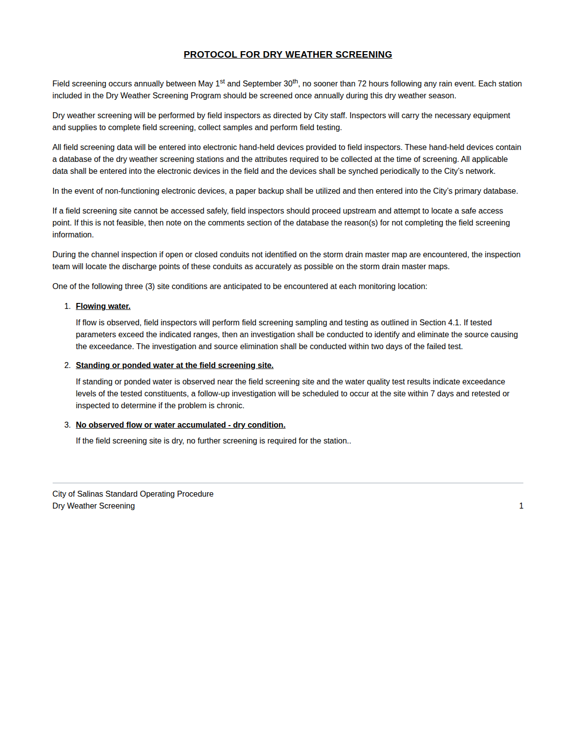PROTOCOL FOR DRY WEATHER SCREENING
Field screening occurs annually between May 1st and September 30th, no sooner than 72 hours following any rain event. Each station included in the Dry Weather Screening Program should be screened once annually during this dry weather season.
Dry weather screening will be performed by field inspectors as directed by City staff. Inspectors will carry the necessary equipment and supplies to complete field screening, collect samples and perform field testing.
All field screening data will be entered into electronic hand-held devices provided to field inspectors. These hand-held devices contain a database of the dry weather screening stations and the attributes required to be collected at the time of screening. All applicable data shall be entered into the electronic devices in the field and the devices shall be synched periodically to the City’s network.
In the event of non-functioning electronic devices, a paper backup shall be utilized and then entered into the City’s primary database.
If a field screening site cannot be accessed safely, field inspectors should proceed upstream and attempt to locate a safe access point. If this is not feasible, then note on the comments section of the database the reason(s) for not completing the field screening information.
During the channel inspection if open or closed conduits not identified on the storm drain master map are encountered, the inspection team will locate the discharge points of these conduits as accurately as possible on the storm drain master maps.
One of the following three (3) site conditions are anticipated to be encountered at each monitoring location:
Flowing water.
If flow is observed, field inspectors will perform field screening sampling and testing as outlined in Section 4.1. If tested parameters exceed the indicated ranges, then an investigation shall be conducted to identify and eliminate the source causing the exceedance. The investigation and source elimination shall be conducted within two days of the failed test.
Standing or ponded water at the field screening site.
If standing or ponded water is observed near the field screening site and the water quality test results indicate exceedance levels of the tested constituents, a follow-up investigation will be scheduled to occur at the site within 7 days and retested or inspected to determine if the problem is chronic.
No observed flow or water accumulated - dry condition.
If the field screening site is dry, no further screening is required for the station..
City of Salinas Standard Operating Procedure
Dry Weather Screening 1